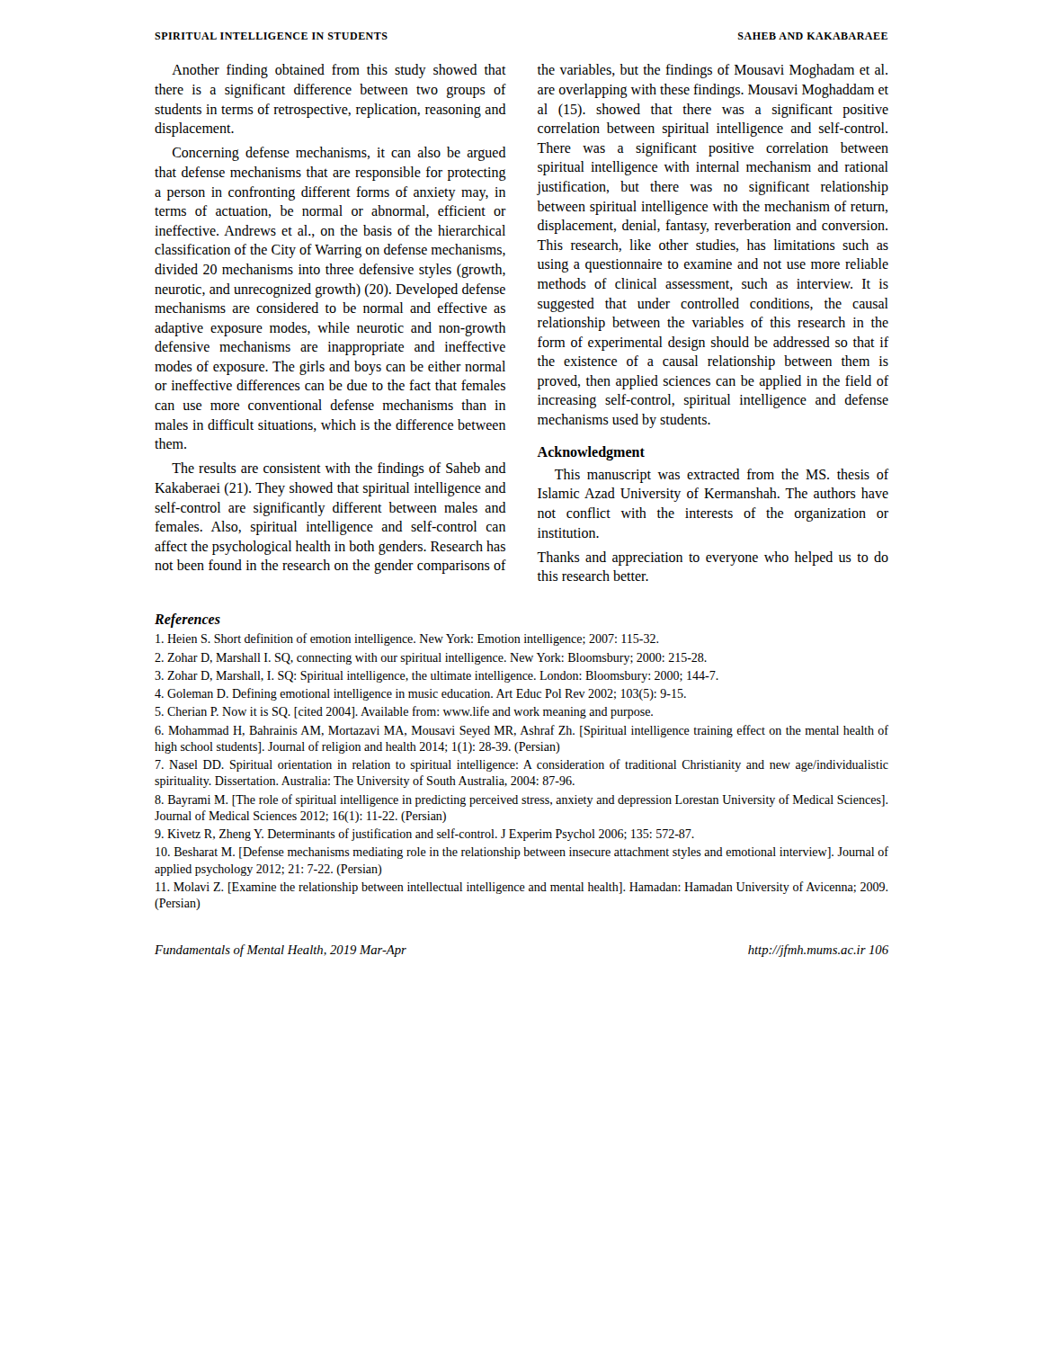SPIRITUAL INTELLIGENCE IN STUDENTS SAHEB AND KAKABARAEE
Another finding obtained from this study showed that there is a significant difference between two groups of students in terms of retrospective, replication, reasoning and displacement.
Concerning defense mechanisms, it can also be argued that defense mechanisms that are responsible for protecting a person in confronting different forms of anxiety may, in terms of actuation, be normal or abnormal, efficient or ineffective. Andrews et al., on the basis of the hierarchical classification of the City of Warring on defense mechanisms, divided 20 mechanisms into three defensive styles (growth, neurotic, and unrecognized growth) (20). Developed defense mechanisms are considered to be normal and effective as adaptive exposure modes, while neurotic and non-growth defensive mechanisms are inappropriate and ineffective modes of exposure. The girls and boys can be either normal or ineffective differences can be due to the fact that females can use more conventional defense mechanisms than in males in difficult situations, which is the difference between them.
The results are consistent with the findings of Saheb and Kakaberaei (21). They showed that spiritual intelligence and self-control are significantly different between males and females. Also, spiritual intelligence and self-control can affect the psychological health in both genders. Research has not been found in the research on the gender comparisons of the variables, but the findings of Mousavi Moghadam et al. are overlapping with these findings. Mousavi Moghaddam et al (15). showed that there was a significant positive correlation between spiritual intelligence and self-control. There was a significant positive correlation between spiritual intelligence with internal mechanism and rational justification, but there was no significant relationship between spiritual intelligence with the mechanism of return, displacement, denial, fantasy, reverberation and conversion. This research, like other studies, has limitations such as using a questionnaire to examine and not use more reliable methods of clinical assessment, such as interview. It is suggested that under controlled conditions, the causal relationship between the variables of this research in the form of experimental design should be addressed so that if the existence of a causal relationship between them is proved, then applied sciences can be applied in the field of increasing self-control, spiritual intelligence and defense mechanisms used by students.
Acknowledgment
This manuscript was extracted from the MS. thesis of Islamic Azad University of Kermanshah. The authors have not conflict with the interests of the organization or institution.
Thanks and appreciation to everyone who helped us to do this research better.
References
1. Heien S. Short definition of emotion intelligence. New York: Emotion intelligence; 2007: 115-32.
2. Zohar D, Marshall I. SQ, connecting with our spiritual intelligence. New York: Bloomsbury; 2000: 215-28.
3. Zohar D, Marshall, I. SQ: Spiritual intelligence, the ultimate intelligence. London: Bloomsbury: 2000; 144-7.
4. Goleman D. Defining emotional intelligence in music education. Art Educ Pol Rev 2002; 103(5): 9-15.
5. Cherian P. Now it is SQ. [cited 2004]. Available from: www.life and work meaning and purpose.
6. Mohammad H, Bahrainis AM, Mortazavi MA, Mousavi Seyed MR, Ashraf Zh. [Spiritual intelligence training effect on the mental health of high school students]. Journal of religion and health 2014; 1(1): 28-39. (Persian)
7. Nasel DD. Spiritual orientation in relation to spiritual intelligence: A consideration of traditional Christianity and new age/individualistic spirituality. Dissertation. Australia: The University of South Australia, 2004: 87-96.
8. Bayrami M. [The role of spiritual intelligence in predicting perceived stress, anxiety and depression Lorestan University of Medical Sciences]. Journal of Medical Sciences 2012; 16(1): 11-22. (Persian)
9. Kivetz R, Zheng Y. Determinants of justification and self-control. J Experim Psychol 2006; 135: 572-87.
10. Besharat M. [Defense mechanisms mediating role in the relationship between insecure attachment styles and emotional interview]. Journal of applied psychology 2012; 21: 7-22. (Persian)
11. Molavi Z. [Examine the relationship between intellectual intelligence and mental health]. Hamadan: Hamadan University of Avicenna; 2009. (Persian)
Fundamentals of Mental Health, 2019 Mar-Apr http://jfmh.mums.ac.ir 106